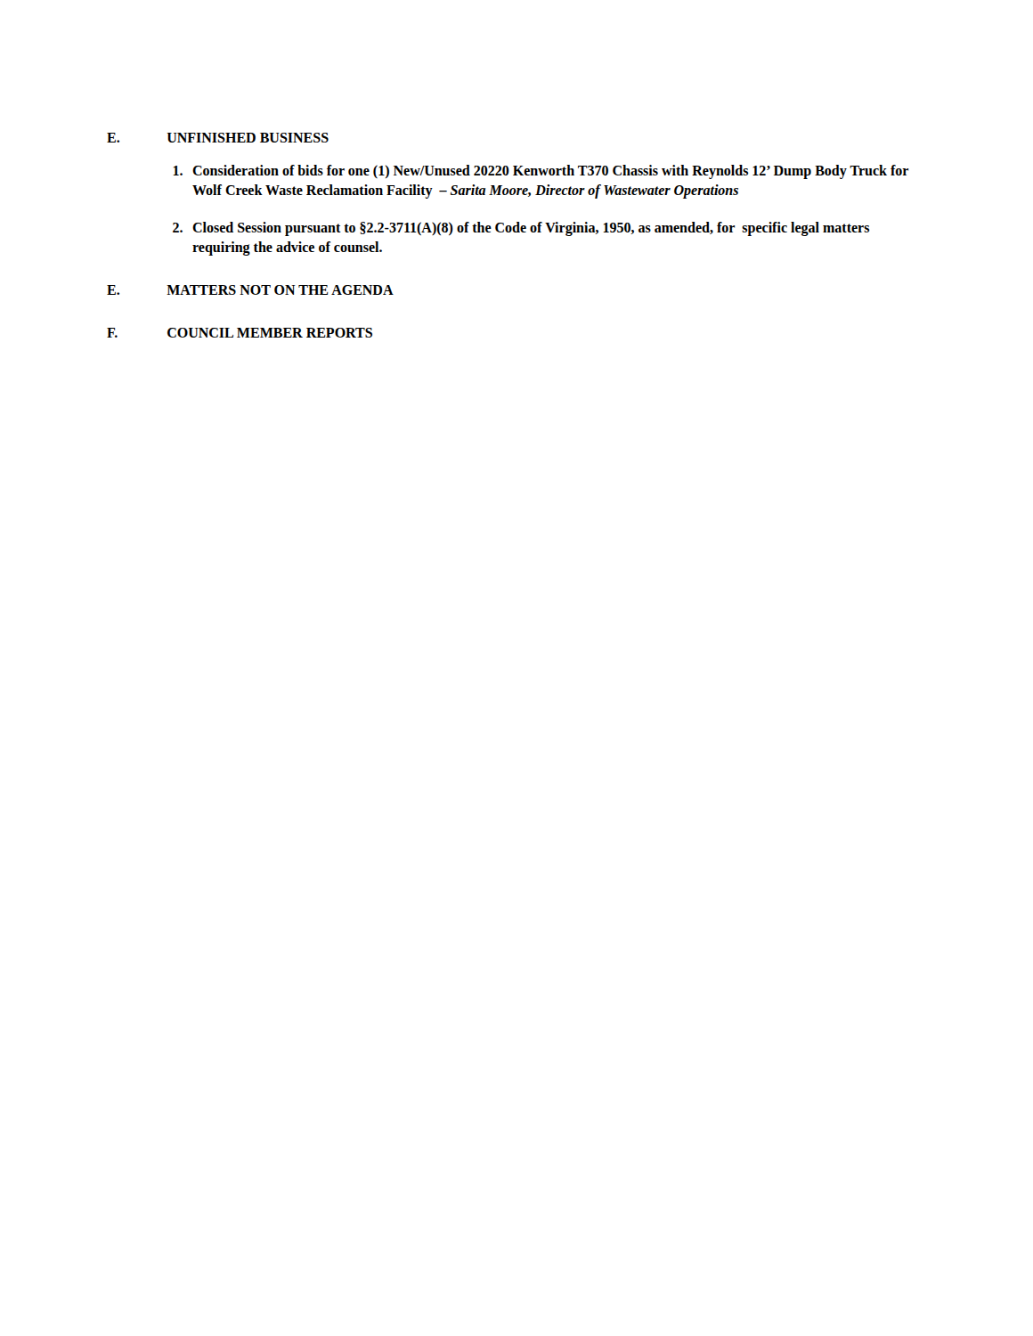E. UNFINISHED BUSINESS
Consideration of bids for one (1) New/Unused 20220 Kenworth T370 Chassis with Reynolds 12’ Dump Body Truck for Wolf Creek Waste Reclamation Facility – Sarita Moore, Director of Wastewater Operations
Closed Session pursuant to §2.2-3711(A)(8) of the Code of Virginia, 1950, as amended, for specific legal matters requiring the advice of counsel.
E. MATTERS NOT ON THE AGENDA
F. COUNCIL MEMBER REPORTS